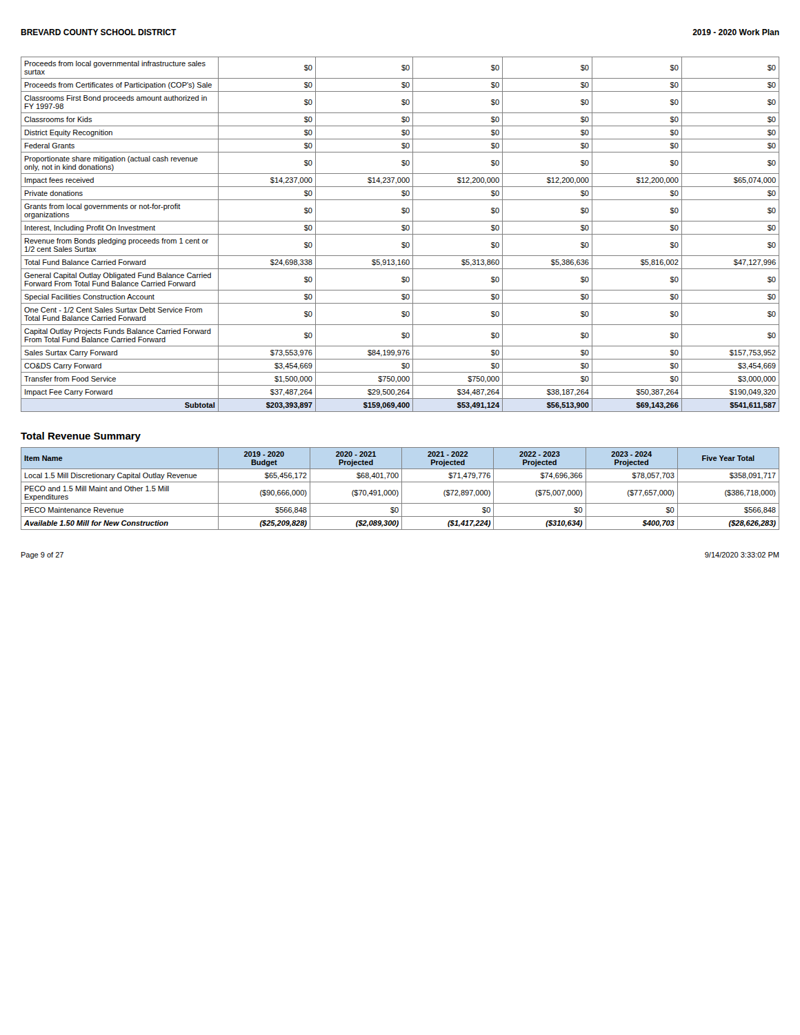BREVARD COUNTY SCHOOL DISTRICT
2019 - 2020 Work Plan
| Proceeds from local governmental infrastructure sales surtax | $0 | $0 | $0 | $0 | $0 | $0 |
| Proceeds from Certificates of Participation (COP's) Sale | $0 | $0 | $0 | $0 | $0 | $0 |
| Classrooms First Bond proceeds amount authorized in FY 1997-98 | $0 | $0 | $0 | $0 | $0 | $0 |
| Classrooms for Kids | $0 | $0 | $0 | $0 | $0 | $0 |
| District Equity Recognition | $0 | $0 | $0 | $0 | $0 | $0 |
| Federal Grants | $0 | $0 | $0 | $0 | $0 | $0 |
| Proportionate share mitigation (actual cash revenue only, not in kind donations) | $0 | $0 | $0 | $0 | $0 | $0 |
| Impact fees received | $14,237,000 | $14,237,000 | $12,200,000 | $12,200,000 | $12,200,000 | $65,074,000 |
| Private donations | $0 | $0 | $0 | $0 | $0 | $0 |
| Grants from local governments or not-for-profit organizations | $0 | $0 | $0 | $0 | $0 | $0 |
| Interest, Including Profit On Investment | $0 | $0 | $0 | $0 | $0 | $0 |
| Revenue from Bonds pledging proceeds from 1 cent or 1/2 cent Sales Surtax | $0 | $0 | $0 | $0 | $0 | $0 |
| Total Fund Balance Carried Forward | $24,698,338 | $5,913,160 | $5,313,860 | $5,386,636 | $5,816,002 | $47,127,996 |
| General Capital Outlay Obligated Fund Balance Carried Forward From Total Fund Balance Carried Forward | $0 | $0 | $0 | $0 | $0 | $0 |
| Special Facilities Construction Account | $0 | $0 | $0 | $0 | $0 | $0 |
| One Cent - 1/2 Cent Sales Surtax Debt Service From Total Fund Balance Carried Forward | $0 | $0 | $0 | $0 | $0 | $0 |
| Capital Outlay Projects Funds Balance Carried Forward From Total Fund Balance Carried Forward | $0 | $0 | $0 | $0 | $0 | $0 |
| Sales Surtax Carry Forward | $73,553,976 | $84,199,976 | $0 | $0 | $0 | $157,753,952 |
| CO&DS Carry Forward | $3,454,669 | $0 | $0 | $0 | $0 | $3,454,669 |
| Transfer from Food Service | $1,500,000 | $750,000 | $750,000 | $0 | $0 | $3,000,000 |
| Impact Fee Carry Forward | $37,487,264 | $29,500,264 | $34,487,264 | $38,187,264 | $50,387,264 | $190,049,320 |
| Subtotal | $203,393,897 | $159,069,400 | $53,491,124 | $56,513,900 | $69,143,266 | $541,611,587 |
Total Revenue Summary
| Item Name | 2019 - 2020 Budget | 2020 - 2021 Projected | 2021 - 2022 Projected | 2022 - 2023 Projected | 2023 - 2024 Projected | Five Year Total |
| --- | --- | --- | --- | --- | --- | --- |
| Local 1.5 Mill Discretionary Capital Outlay Revenue | $65,456,172 | $68,401,700 | $71,479,776 | $74,696,366 | $78,057,703 | $358,091,717 |
| PECO and 1.5 Mill Maint and Other 1.5 Mill Expenditures | ($90,666,000) | ($70,491,000) | ($72,897,000) | ($75,007,000) | ($77,657,000) | ($386,718,000) |
| PECO Maintenance Revenue | $566,848 | $0 | $0 | $0 | $0 | $566,848 |
| Available 1.50 Mill for New Construction | ($25,209,828) | ($2,089,300) | ($1,417,224) | ($310,634) | $400,703 | ($28,626,283) |
Page 9 of 27
9/14/2020 3:33:02 PM